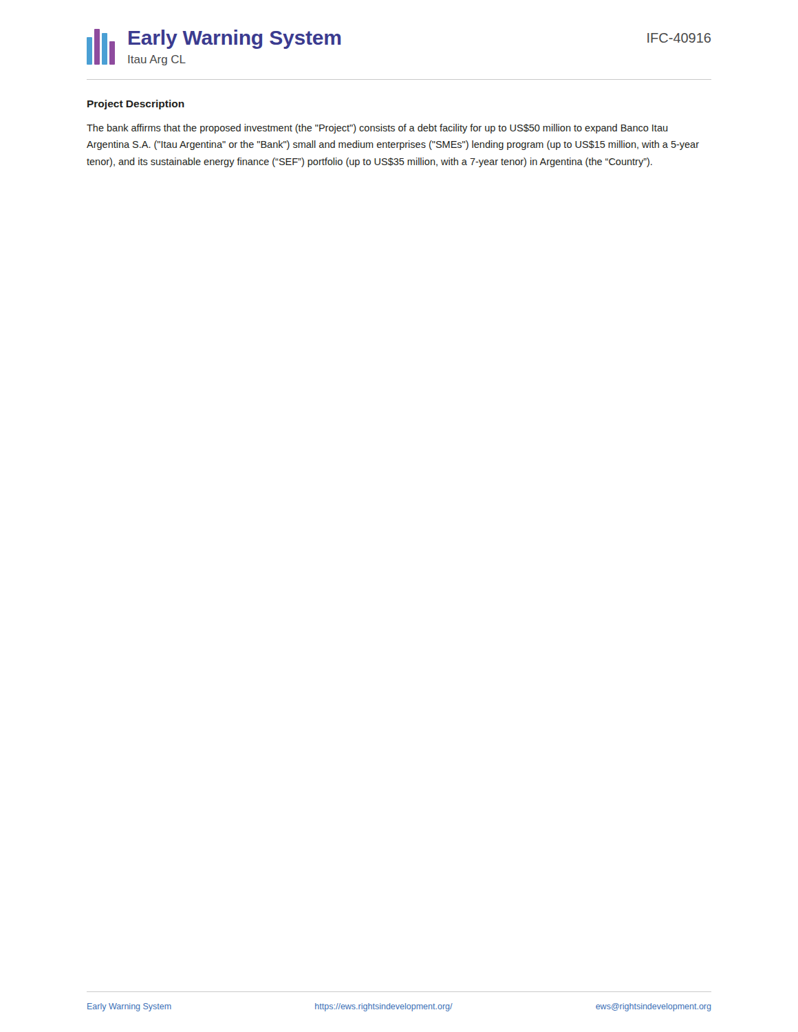Early Warning System
Itau Arg CL
IFC-40916
Project Description
The bank affirms that the proposed investment (the "Project") consists of a debt facility for up to US$50 million to expand Banco Itau Argentina S.A. ("Itau Argentina" or the "Bank") small and medium enterprises ("SMEs") lending program (up to US$15 million, with a 5-year tenor), and its sustainable energy finance (“SEF”) portfolio (up to US$35 million, with a 7-year tenor) in Argentina (the “Country”).
Early Warning System https://ews.rightsindevelopment.org/ ews@rightsindevelopment.org